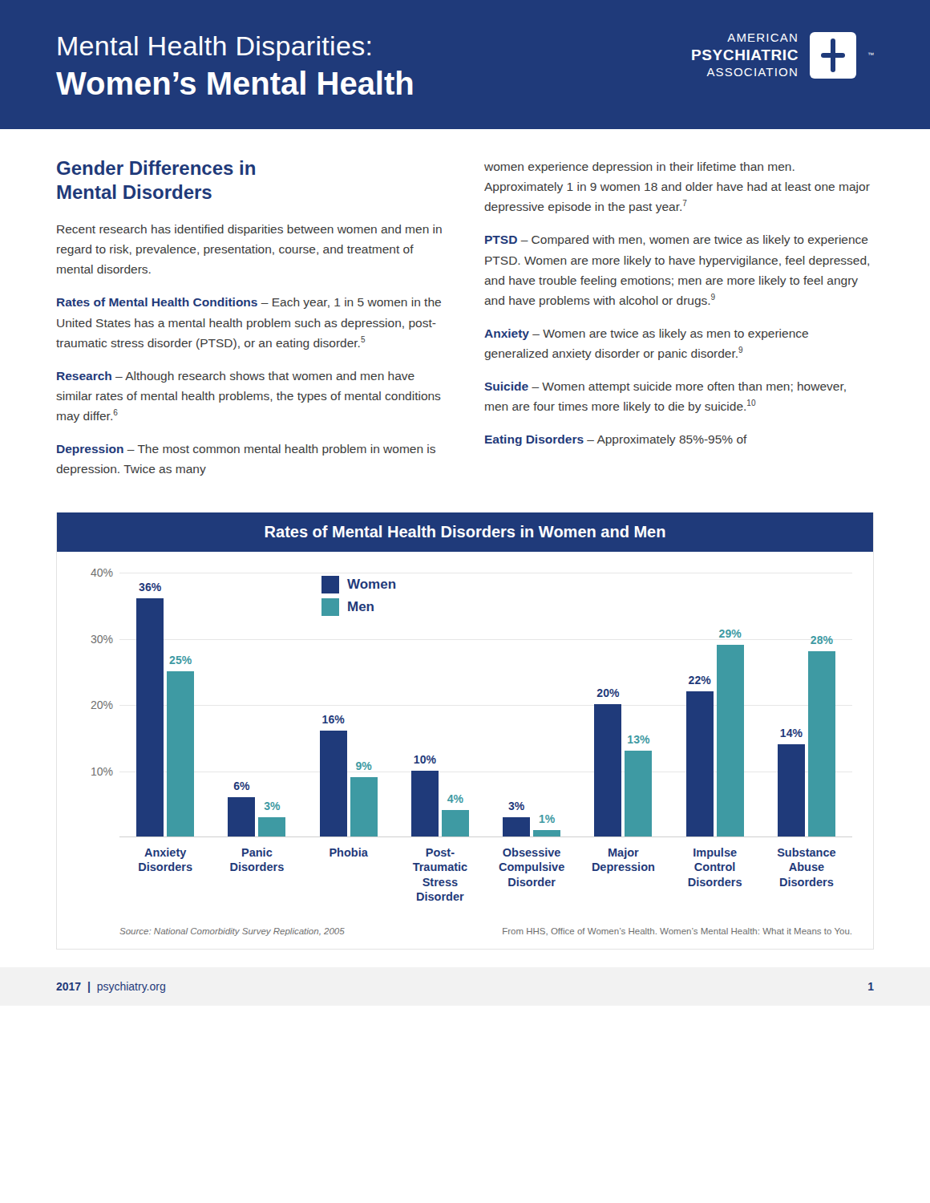Mental Health Disparities: Women’s Mental Health
AMERICAN PSYCHIATRIC ASSOCIATION
™
Gender Differences in
Mental Disorders
Recent research has identified disparities between women and men in regard to risk, prevalence, presentation, course, and treatment of mental disorders.
Rates of Mental Health Conditions – Each year, 1 in 5 women in the United States has a mental health problem such as depression, post-traumatic stress disorder (PTSD), or an eating disorder.5
Research – Although research shows that women and men have similar rates of mental health problems, the types of mental conditions may differ.6
Depression – The most common mental health problem in women is depression. Twice as many
women experience depression in their lifetime than men. Approximately 1 in 9 women 18 and older have had at least one major depressive episode in the past year.7
PTSD – Compared with men, women are twice as likely to experience PTSD. Women are more likely to have hypervigilance, feel depressed, and have trouble feeling emotions; men are more likely to feel angry and have problems with alcohol or drugs.9
Anxiety – Women are twice as likely as men to experience generalized anxiety disorder or panic disorder.9
Suicide – Women attempt suicide more often than men; however, men are four times more likely to die by suicide.10
Eating Disorders – Approximately 85%-95% of
Rates of Mental Health Disorders in Women and Men
Women
Men
40%
30%
20%
10%
36%
25%
6%
3%
16%
9%
10%
4%
3%
1%
20%
13%
22%
29%
14%
28%
Anxiety
Disorders
Panic
Disorders
Phobia
Post-
Traumatic
Stress
Disorder
Obsessive
Compulsive
Disorder
Major
Depression
Impulse
Control
Disorders
Substance
Abuse
Disorders
Source: National Comorbidity Survey Replication, 2005 From HHS, Office of Women’s Health. Women’s Mental Health: What it Means to You.
2017 | psychiatry.org
1